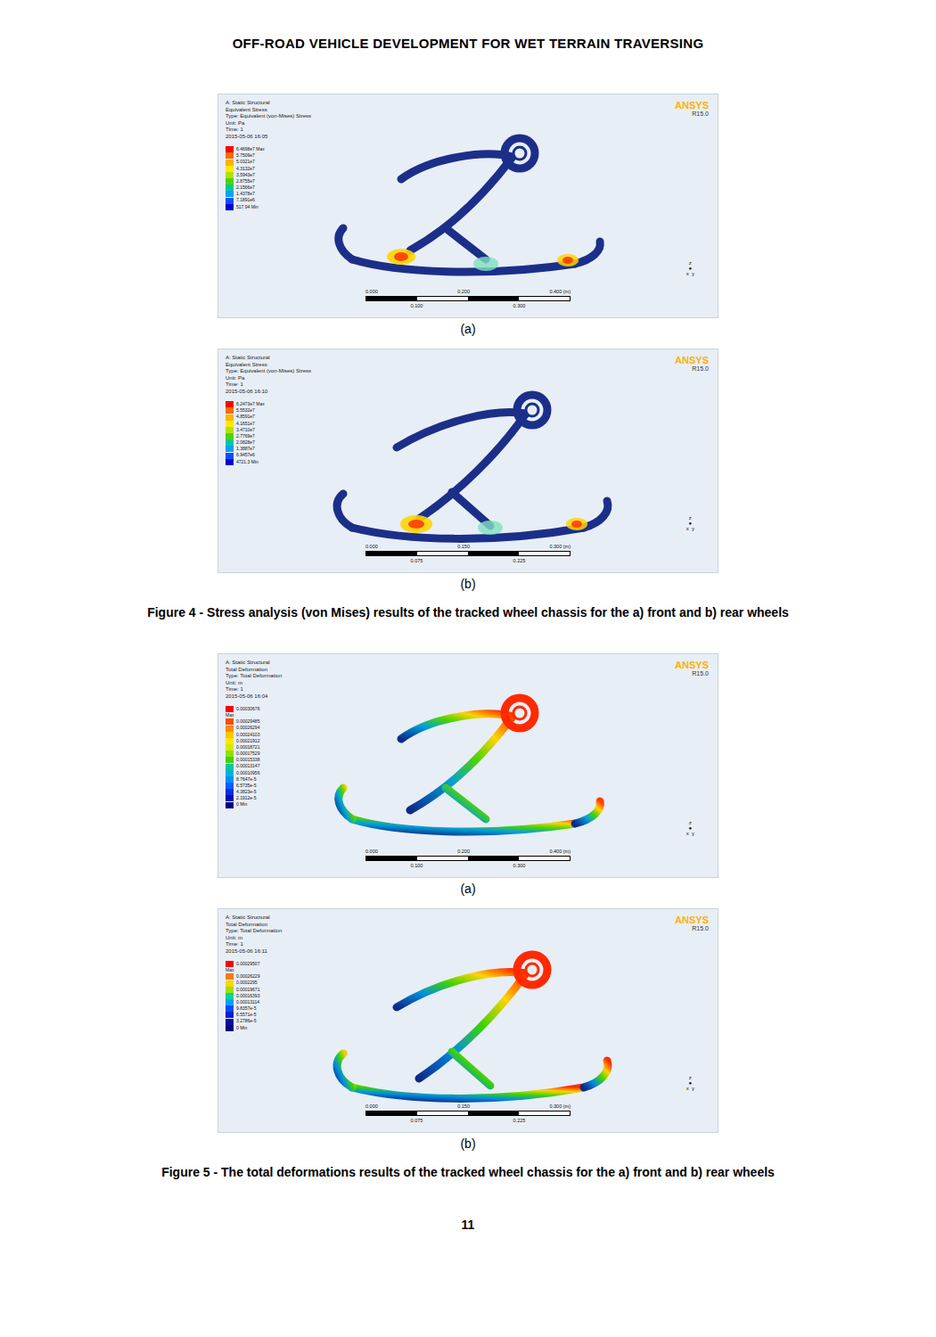OFF-ROAD VEHICLE DEVELOPMENT FOR WET TERRAIN TRAVERSING
A: Static Structural
Equivalent Stress
Type: Equivalent (von-Mises) Stress
Unit: Pa
Time: 1
2015-05-06 16:05
ANSYSR15.0
6.4698e7 Max
5.7509e7
5.0321e7
4.3132e7
3.5943e7
2.8755e7
2.1566e7
1.4378e7
7.1891e6
517.94 Min
z
●
x y
0.0000.2000.400 (m)
0.1000.300
(a)
A: Static Structural
Equivalent Stress
Type: Equivalent (von-Mises) Stress
Unit: Pa
Time: 1
2015-05-06 16:10
ANSYSR15.0
6.2473e7 Max
5.5532e7
4.8591e7
4.1651e7
3.4710e7
2.7769e7
2.0828e7
1.3887e7
6.9457e6
4721.3 Min
z
●
x y
0.0000.1500.300 (m)
0.0750.225
(b)
Figure 4 - Stress analysis (von Mises) results of the tracked wheel chassis for the a) front and b) rear wheels
A: Static Structural
Total Deformation
Type: Total Deformation
Unit: m
Time: 1
2015-05-06 16:04
ANSYSR15.0
0.00030676 Max
0.00029485
0.00026294
0.00024103
0.00021912
0.00018721
0.00017529
0.00015338
0.00013147
0.00010956
8.7647e-5
6.5735e-5
4.3823e-5
2.1912e-5
0 Min
z
●
x y
0.0000.2000.400 (m)
0.1000.300
(a)
A: Static Structural
Total Deformation
Type: Total Deformation
Unit: m
Time: 1
2015-05-06 16:11
ANSYSR15.0
0.00029507 Max
0.00026229
0.0002295
0.00019671
0.00016393
0.00013114
9.8357e-5
6.5571e-5
3.2786e-5
0 Min
z
●
x y
0.0000.1500.300 (m)
0.0750.225
(b)
Figure 5 - The total deformations results of the tracked wheel chassis for the a) front and b) rear wheels
11